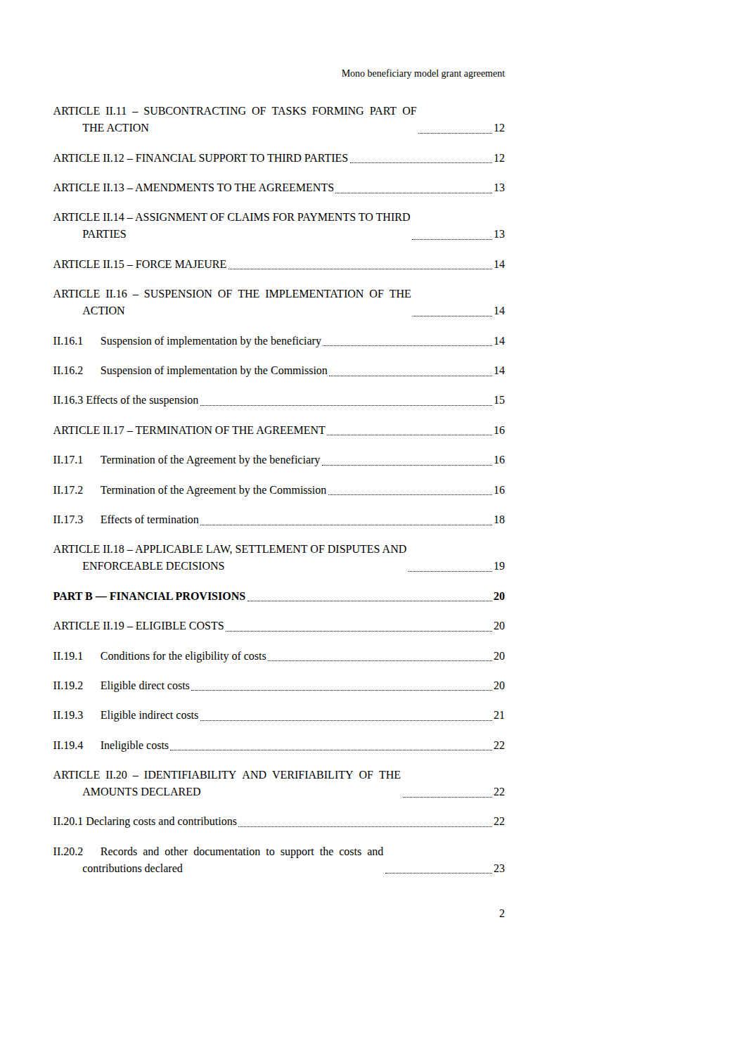Mono beneficiary model grant agreement
ARTICLE II.11 – SUBCONTRACTING OF TASKS FORMING PART OFTHE ACTION 12
ARTICLE II.12 – FINANCIAL SUPPORT TO THIRD PARTIES 12
ARTICLE II.13 – AMENDMENTS TO THE AGREEMENTS 13
ARTICLE II.14 – ASSIGNMENT OF CLAIMS FOR PAYMENTS TO THIRDPARTIES 13
ARTICLE II.15 – FORCE MAJEURE 14
ARTICLE II.16 – SUSPENSION OF THE IMPLEMENTATION OF THEACTION 14
II.16.1 Suspension of implementation by the beneficiary 14
II.16.2 Suspension of implementation by the Commission 14
II.16.3 Effects of the suspension 15
ARTICLE II.17 – TERMINATION OF THE AGREEMENT 16
II.17.1 Termination of the Agreement by the beneficiary 16
II.17.2 Termination of the Agreement by the Commission 16
II.17.3 Effects of termination 18
ARTICLE II.18 – APPLICABLE LAW, SETTLEMENT OF DISPUTES ANDENFORCEABLE DECISIONS 19
PART B — FINANCIAL PROVISIONS 20
ARTICLE II.19 – ELIGIBLE COSTS 20
II.19.1 Conditions for the eligibility of costs 20
II.19.2 Eligible direct costs 20
II.19.3 Eligible indirect costs 21
II.19.4 Ineligible costs 22
ARTICLE II.20 – IDENTIFIABILITY AND VERIFIABILITY OF THEAMOUNTS DECLARED 22
II.20.1 Declaring costs and contributions 22
II.20.2 Records and other documentation to support the costs andcontributions declared 23
2